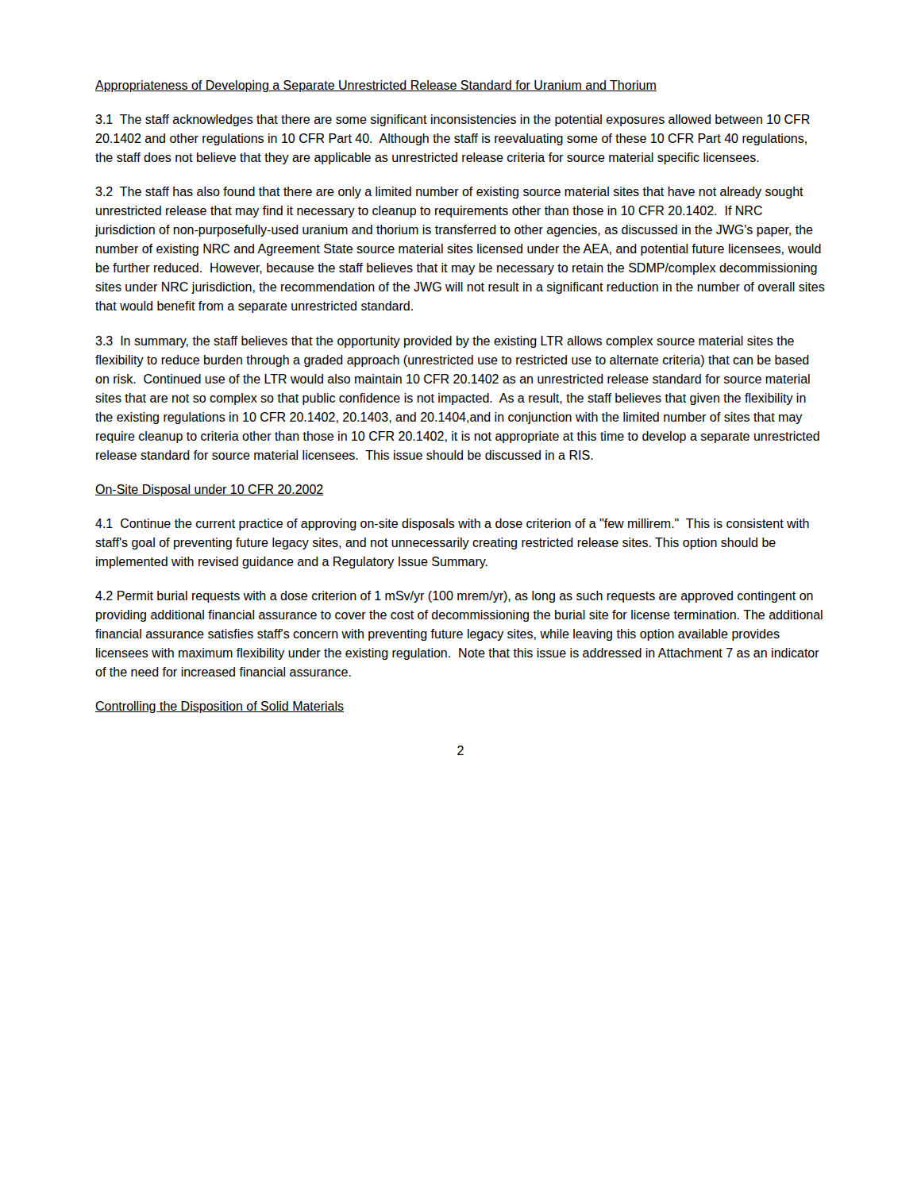Appropriateness of Developing a Separate Unrestricted Release Standard for Uranium and Thorium
3.1 The staff acknowledges that there are some significant inconsistencies in the potential exposures allowed between 10 CFR 20.1402 and other regulations in 10 CFR Part 40. Although the staff is reevaluating some of these 10 CFR Part 40 regulations, the staff does not believe that they are applicable as unrestricted release criteria for source material specific licensees.
3.2 The staff has also found that there are only a limited number of existing source material sites that have not already sought unrestricted release that may find it necessary to cleanup to requirements other than those in 10 CFR 20.1402. If NRC jurisdiction of non-purposefully-used uranium and thorium is transferred to other agencies, as discussed in the JWG's paper, the number of existing NRC and Agreement State source material sites licensed under the AEA, and potential future licensees, would be further reduced. However, because the staff believes that it may be necessary to retain the SDMP/complex decommissioning sites under NRC jurisdiction, the recommendation of the JWG will not result in a significant reduction in the number of overall sites that would benefit from a separate unrestricted standard.
3.3 In summary, the staff believes that the opportunity provided by the existing LTR allows complex source material sites the flexibility to reduce burden through a graded approach (unrestricted use to restricted use to alternate criteria) that can be based on risk. Continued use of the LTR would also maintain 10 CFR 20.1402 as an unrestricted release standard for source material sites that are not so complex so that public confidence is not impacted. As a result, the staff believes that given the flexibility in the existing regulations in 10 CFR 20.1402, 20.1403, and 20.1404,and in conjunction with the limited number of sites that may require cleanup to criteria other than those in 10 CFR 20.1402, it is not appropriate at this time to develop a separate unrestricted release standard for source material licensees. This issue should be discussed in a RIS.
On-Site Disposal under 10 CFR 20.2002
4.1 Continue the current practice of approving on-site disposals with a dose criterion of a "few millirem." This is consistent with staff's goal of preventing future legacy sites, and not unnecessarily creating restricted release sites. This option should be implemented with revised guidance and a Regulatory Issue Summary.
4.2 Permit burial requests with a dose criterion of 1 mSv/yr (100 mrem/yr), as long as such requests are approved contingent on providing additional financial assurance to cover the cost of decommissioning the burial site for license termination. The additional financial assurance satisfies staff's concern with preventing future legacy sites, while leaving this option available provides licensees with maximum flexibility under the existing regulation. Note that this issue is addressed in Attachment 7 as an indicator of the need for increased financial assurance.
Controlling the Disposition of Solid Materials
2